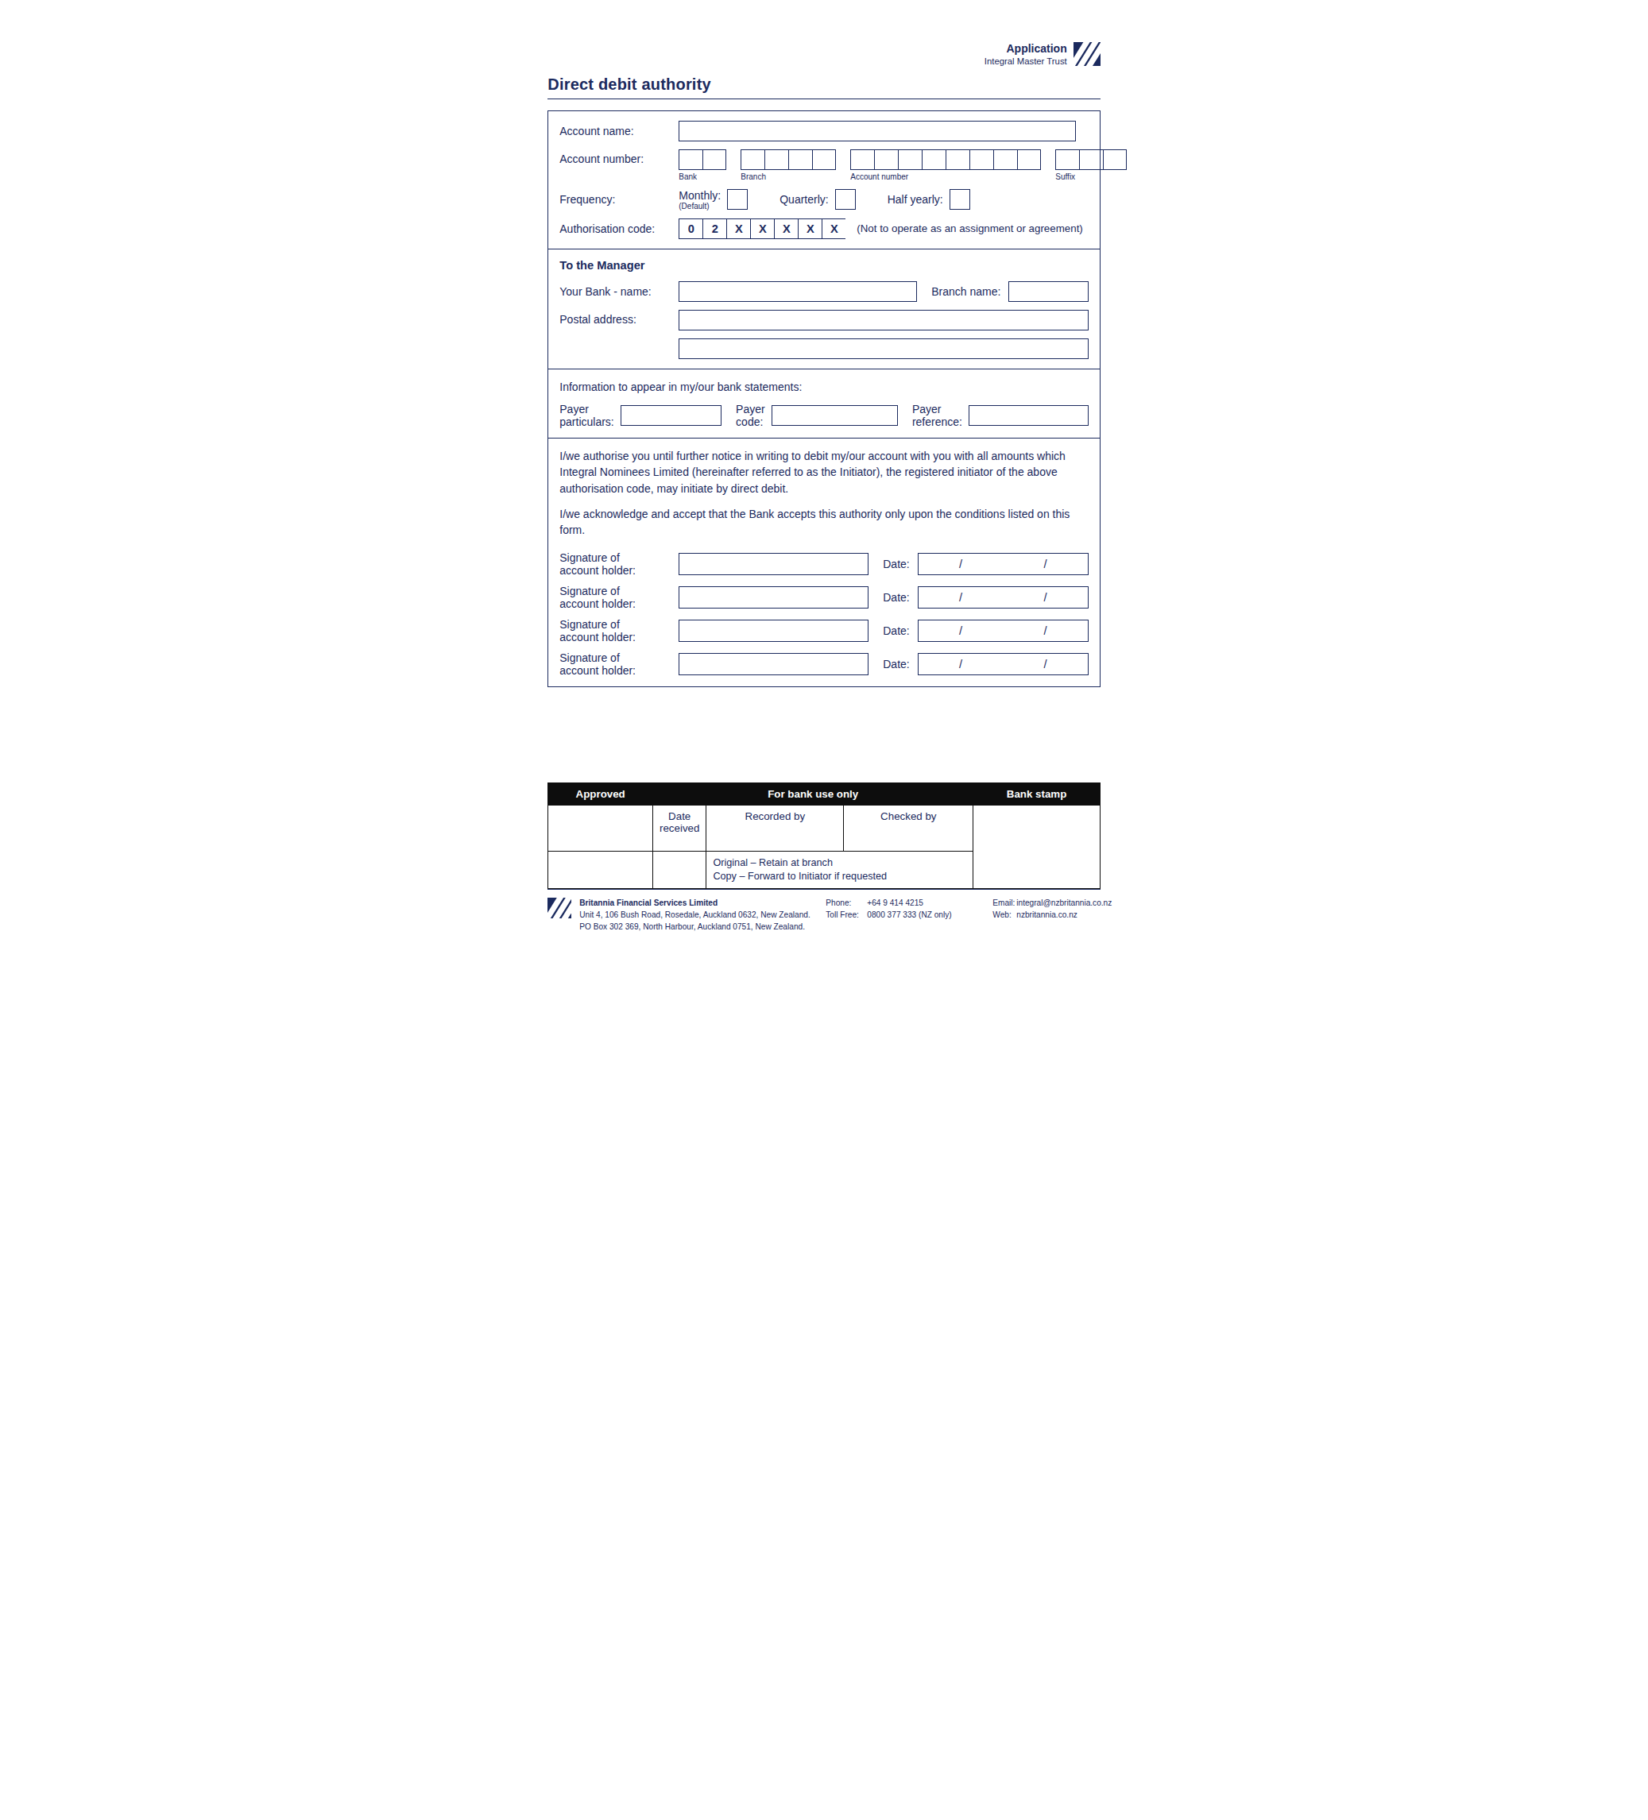Application
Integral Master Trust
Direct debit authority
Account name:
Account number:
Bank
Branch
Account number
Suffix
Frequency:
Monthly:(Default)
Quarterly:
Half yearly:
Authorisation code:
0
2
X
X
X
X
X
(Not to operate as an assignment or agreement)
To the Manager
Your Bank - name:
Branch name:
Postal address:
Information to appear in my/our bank statements:
Payer
particulars:
Payer
code:
Payer
reference:
I/we authorise you until further notice in writing to debit my/our account with you with all amounts which Integral Nominees Limited (hereinafter referred to as the Initiator), the registered initiator of the above authorisation code, may initiate by direct debit.
I/we acknowledge and accept that the Bank accepts this authority only upon the conditions listed on this form.
Signature of
account holder:
Date:
//
Signature of
account holder:
Date:
//
Signature of
account holder:
Date:
//
Signature of
account holder:
Date:
//
| Approved | For bank use only | Bank stamp |
| --- | --- | --- |
| | Date received | Recorded by | Checked by | |
| | | Original – Retain at branch Copy – Forward to Initiator if requested |
Britannia Financial Services Limited
Unit 4, 106 Bush Road, Rosedale, Auckland 0632, New Zealand.
PO Box 302 369, North Harbour, Auckland 0751, New Zealand.
Phone:+64 9 414 4215
Toll Free: 0800 377 333 (NZ only)
Email: integral@nzbritannia.co.nz
Web: nzbritannia.co.nz
12/13
V2_25032022